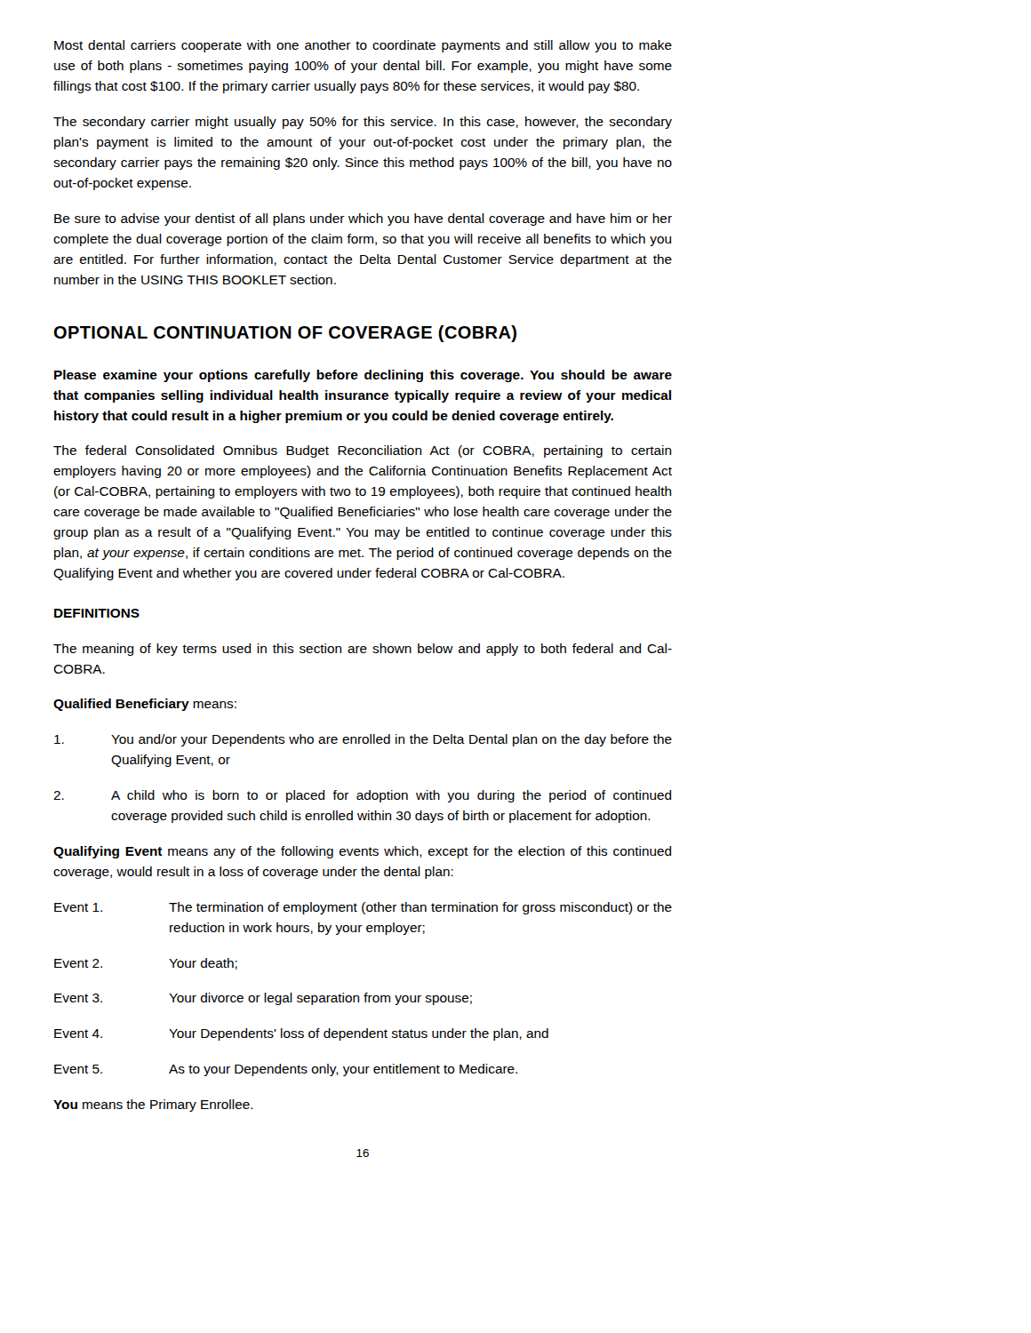Most dental carriers cooperate with one another to coordinate payments and still allow you to make use of both plans - sometimes paying 100% of your dental bill. For example, you might have some fillings that cost $100. If the primary carrier usually pays 80% for these services, it would pay $80.
The secondary carrier might usually pay 50% for this service. In this case, however, the secondary plan's payment is limited to the amount of your out-of-pocket cost under the primary plan, the secondary carrier pays the remaining $20 only. Since this method pays 100% of the bill, you have no out-of-pocket expense.
Be sure to advise your dentist of all plans under which you have dental coverage and have him or her complete the dual coverage portion of the claim form, so that you will receive all benefits to which you are entitled. For further information, contact the Delta Dental Customer Service department at the number in the USING THIS BOOKLET section.
OPTIONAL CONTINUATION OF COVERAGE (COBRA)
Please examine your options carefully before declining this coverage. You should be aware that companies selling individual health insurance typically require a review of your medical history that could result in a higher premium or you could be denied coverage entirely.
The federal Consolidated Omnibus Budget Reconciliation Act (or COBRA, pertaining to certain employers having 20 or more employees) and the California Continuation Benefits Replacement Act (or Cal-COBRA, pertaining to employers with two to 19 employees), both require that continued health care coverage be made available to "Qualified Beneficiaries" who lose health care coverage under the group plan as a result of a "Qualifying Event." You may be entitled to continue coverage under this plan, at your expense, if certain conditions are met. The period of continued coverage depends on the Qualifying Event and whether you are covered under federal COBRA or Cal-COBRA.
DEFINITIONS
The meaning of key terms used in this section are shown below and apply to both federal and Cal-COBRA.
Qualified Beneficiary means:
1.
You and/or your Dependents who are enrolled in the Delta Dental plan on the day before the Qualifying Event, or
2.
A child who is born to or placed for adoption with you during the period of continued coverage provided such child is enrolled within 30 days of birth or placement for adoption.
Qualifying Event means any of the following events which, except for the election of this continued coverage, would result in a loss of coverage under the dental plan:
Event 1.
The termination of employment (other than termination for gross misconduct) or the reduction in work hours, by your employer;
Event 2.
Your death;
Event 3.
Your divorce or legal separation from your spouse;
Event 4.
Your Dependents' loss of dependent status under the plan, and
Event 5.
As to your Dependents only, your entitlement to Medicare.
You means the Primary Enrollee.
16